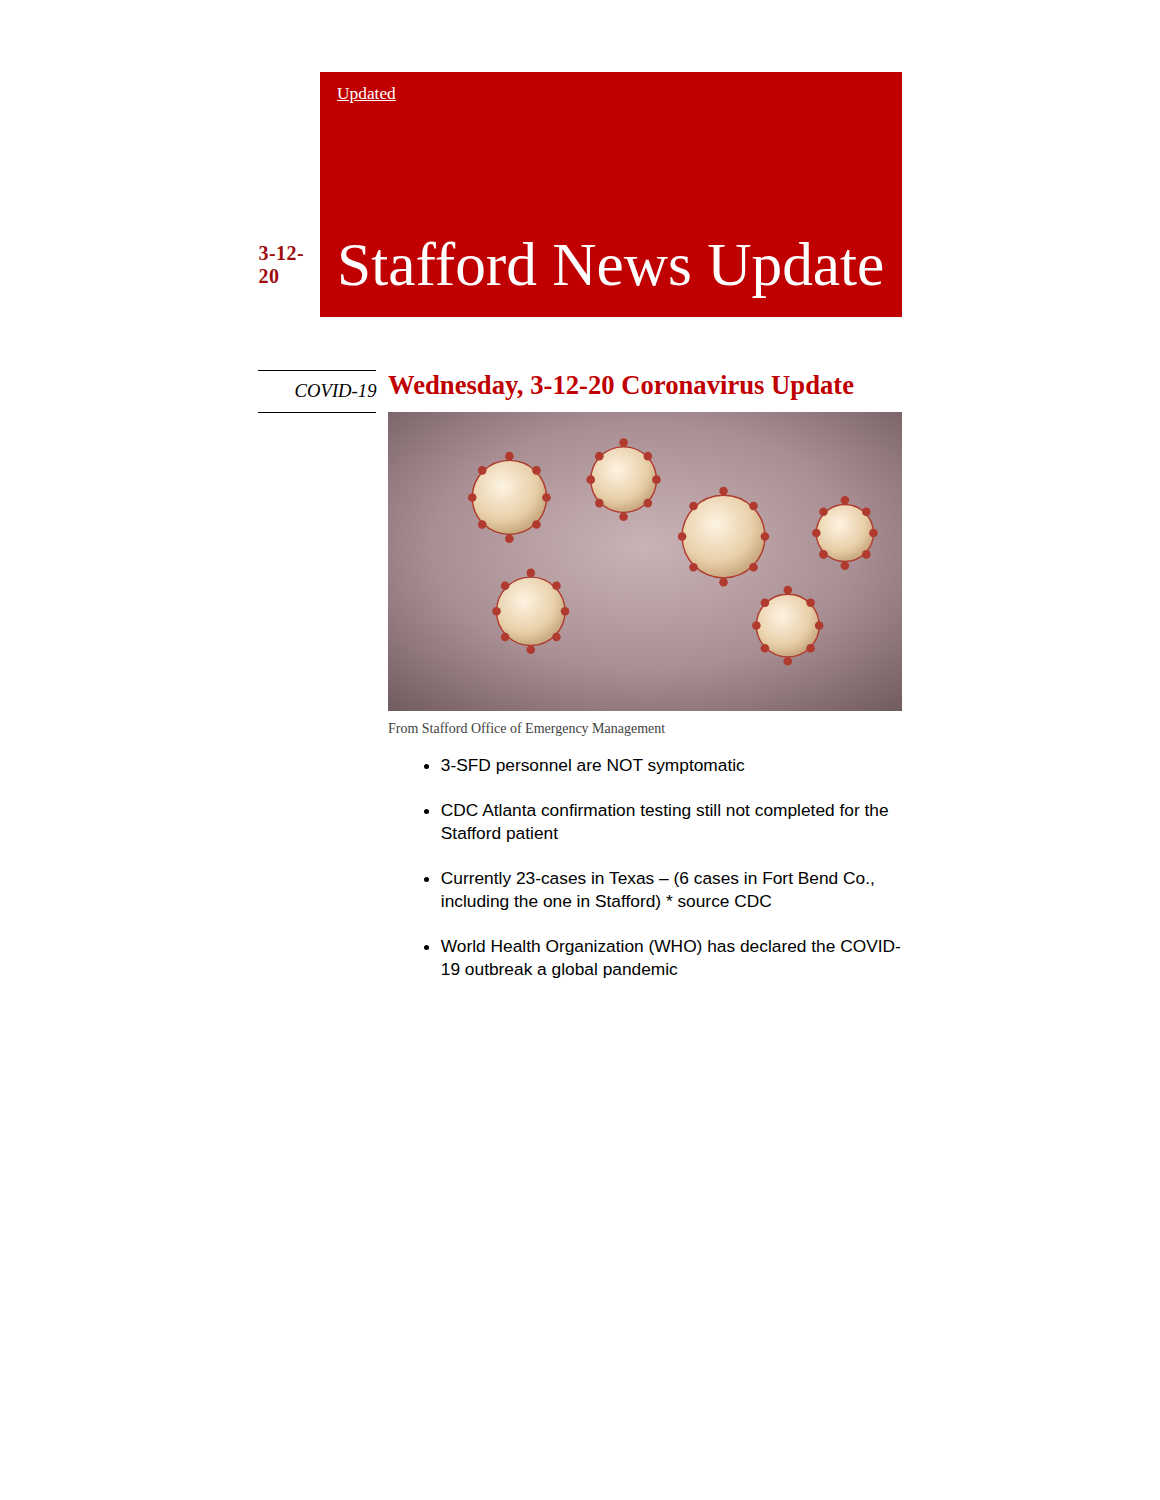3-12-20
Updated
Stafford News Update
COVID-19
Wednesday, 3-12-20 Coronavirus Update
From Stafford Office of Emergency Management
3-SFD personnel are NOT symptomatic
CDC Atlanta confirmation testing still not completed for the Stafford patient
Currently 23-cases in Texas – (6 cases in Fort Bend Co., including the one in Stafford) * source CDC
World Health Organization (WHO) has declared the COVID-19 outbreak a global pandemic